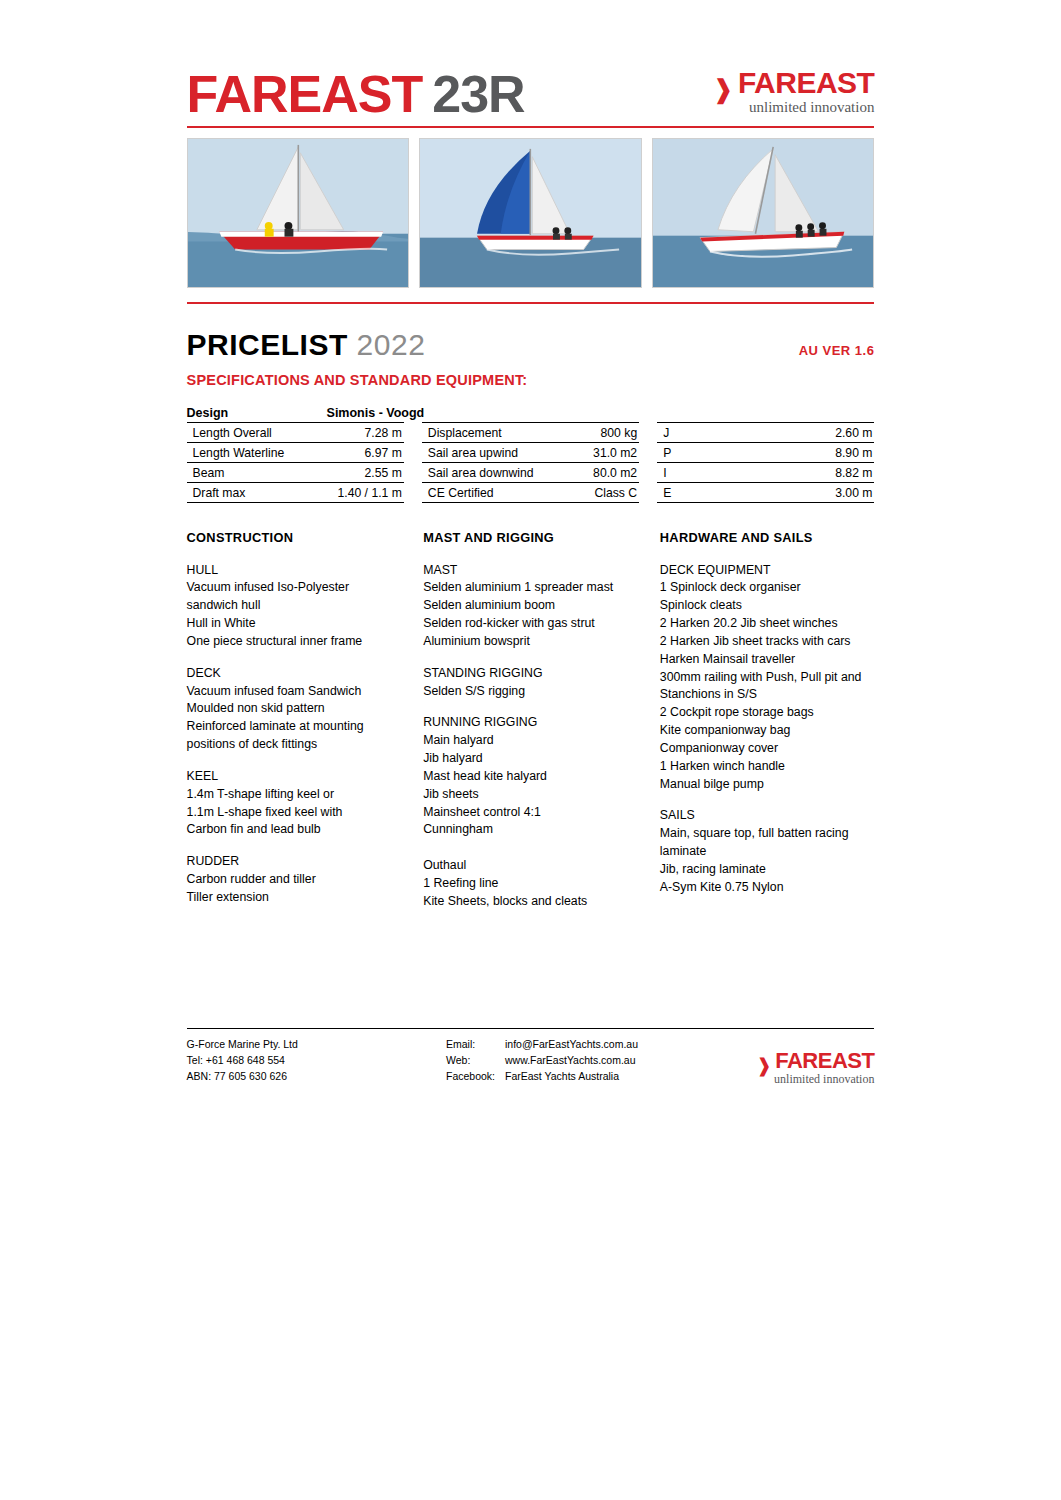FAREAST 23R
❰FAREAST
unlimited innovation
PRICELIST 2022
AU VER 1.6
SPECIFICATIONS AND STANDARD EQUIPMENT:
Design Simonis - Voogd
| Length Overall | 7.28 m |
| Length Waterline | 6.97 m |
| Beam | 2.55 m |
| Draft max | 1.40 / 1.1 m |
| Displacement | 800 kg |
| Sail area upwind | 31.0 m2 |
| Sail area downwind | 80.0 m2 |
| CE Certified | Class C |
| J | 2.60 m |
| P | 8.90 m |
| I | 8.82 m |
| E | 3.00 m |
Construction
Hull
Vacuum infused Iso-Polyester sandwich hull
Hull in White
One piece structural inner frame
Deck
Vacuum infused foam Sandwich
Moulded non skid pattern
Reinforced laminate at mounting positions of deck fittings
Keel
1.4m T-shape lifting keel or
1.1m L-shape fixed keel with
Carbon fin and lead bulb
Rudder
Carbon rudder and tiller
Tiller extension
Mast and Rigging
Mast
Selden aluminium 1 spreader mast
Selden aluminium boom
Selden rod-kicker with gas strut
Aluminium bowsprit
Standing Rigging
Selden S/S rigging
Running Rigging
Main halyard
Jib halyard
Mast head kite halyard
Jib sheets
Mainsheet control 4:1
Cunningham
Outhaul
1 Reefing line
Kite Sheets, blocks and cleats
Hardware and Sails
Deck Equipment
1 Spinlock deck organiser
Spinlock cleats
2 Harken 20.2 Jib sheet winches
2 Harken Jib sheet tracks with cars
Harken Mainsail traveller
300mm railing with Push, Pull pit and Stanchions in S/S
2 Cockpit rope storage bags
Kite companionway bag
Companionway cover
1 Harken winch handle
Manual bilge pump
Sails
Main, square top, full batten racing laminate
Jib, racing laminate
A-Sym Kite 0.75 Nylon
G-Force Marine Pty. Ltd
Tel: +61 468 648 554
ABN: 77 605 630 626
| Email: | info@FarEastYachts.com.au |
| Web: | www.FarEastYachts.com.au |
| Facebook: | FarEast Yachts Australia |
❰FAREAST
unlimited innovation